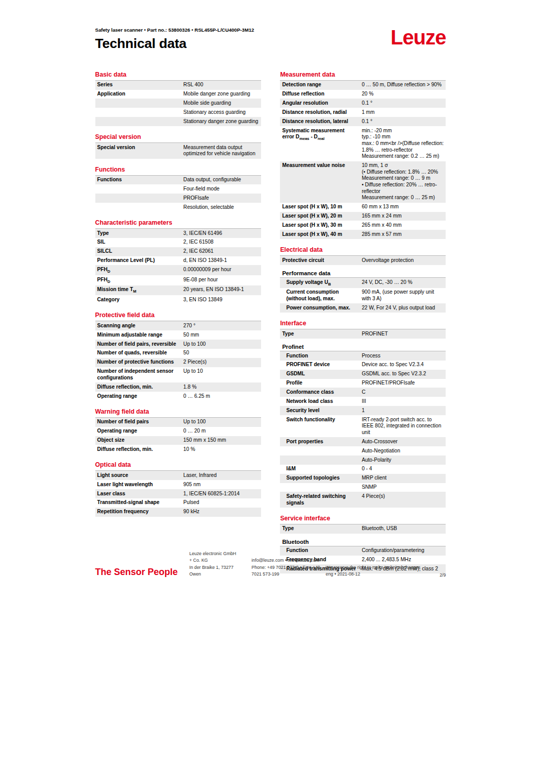Safety laser scanner • Part no.: 53800326 • RSL455P-L/CU400P-3M12
Technical data
Leuze
Basic data
| Series | RSL 400 |
| Application | Mobile danger zone guarding |
| | Mobile side guarding |
| | Stationary access guarding |
| | Stationary danger zone guarding |
Special version
| Special version | Measurement data output optimized for vehicle navigation |
Functions
| Functions | Data output, configurable |
| | Four-field mode |
| | PROFIsafe |
| | Resolution, selectable |
Characteristic parameters
| Type | 3, IEC/EN 61496 |
| SIL | 2, IEC 61508 |
| SILCL | 2, IEC 62061 |
| Performance Level (PL) | d, EN ISO 13849-1 |
| PFH D | 0.00000009 per hour |
| PFH D | 9E-08 per hour |
| Mission time T M | 20 years, EN ISO 13849-1 |
| Category | 3, EN ISO 13849 |
Protective field data
| Scanning angle | 270 ° |
| Minimum adjustable range | 50 mm |
| Number of field pairs, reversible | Up to 100 |
| Number of quads, reversible | 50 |
| Number of protective functions | 2 Piece(s) |
| Number of independent sensor configurations | Up to 10 |
| Diffuse reflection, min. | 1.8 % |
| Operating range | 0 … 6.25 m |
Warning field data
| Number of field pairs | Up to 100 |
| Operating range | 0 … 20 m |
| Object size | 150 mm x 150 mm |
| Diffuse reflection, min. | 10 % |
Optical data
| Light source | Laser, Infrared |
| Laser light wavelength | 905 nm |
| Laser class | 1, IEC/EN 60825-1:2014 |
| Transmitted-signal shape | Pulsed |
| Repetition frequency | 90 kHz |
Measurement data
| Detection range | 0 … 50 m, Diffuse reflection > 90% |
| Diffuse reflection | 20 % |
| Angular resolution | 0.1 ° |
| Distance resolution, radial | 1 mm |
| Distance resolution, lateral | 0.1 ° |
| Systematic measurement error D meas - D real | min.: -20 mm typ.: -10 mm max.: 0 mm<br />(Diffuse reflection: 1.8% … retro-reflector Measurement range: 0.2 … 25 m) |
| Measurement value noise | 10 mm, 1 σ (• Diffuse reflection: 1.8% … 20% Measurement range: 0 … 9 m • Diffuse reflection: 20% … retro-reflector Measurement range: 0 … 25 m) |
| Laser spot (H x W), 10 m | 60 mm x 13 mm |
| Laser spot (H x W), 20 m | 165 mm x 24 mm |
| Laser spot (H x W), 30 m | 265 mm x 40 mm |
| Laser spot (H x W), 40 m | 285 mm x 57 mm |
Electrical data
| Protective circuit | Overvoltage protection |
Performance data
| Supply voltage U B | 24 V, DC, -30 … 20 % |
| Current consumption (without load), max. | 900 mA, (use power supply unit with 3 A) |
| Power consumption, max. | 22 W, For 24 V, plus output load |
Interface
| Type | PROFINET |
Profinet
| Function | Process |
| PROFINET device | Device acc. to Spec V2.3.4 |
| GSDML | GSDML acc. to Spec V2.3.2 |
| Profile | PROFINET/PROFIsafe |
| Conformance class | C |
| Network load class | III |
| Security level | 1 |
| Switch functionality | IRT-ready 2-port switch acc. to IEEE 802, integrated in connection unit |
| Port properties | Auto-Crossover |
| | Auto-Negotiation |
| | Auto-Polarity |
| I&M | 0 - 4 |
| Supported topologies | MRP client |
| | SNMP |
| Safety-related switching signals | 4 Piece(s) |
Service interface
| Type | Bluetooth, USB |
Bluetooth
| Function | Configuration/parametering |
| Frequency band | 2,400 ... 2,483.5 MHz |
| Radiated transmitting power | Max. 4.5 dBm (2.82 mW), class 2 |
The Sensor People
Leuze electronic GmbH + Co. KG
In der Braike 1, 73277 Owen
info@leuze.com • www.leuze.com
Phone: +49 7021 573-0 • Fax: +49 7021 573-199
We reserve the right to make technical changes
eng • 2021-08-12
2/9